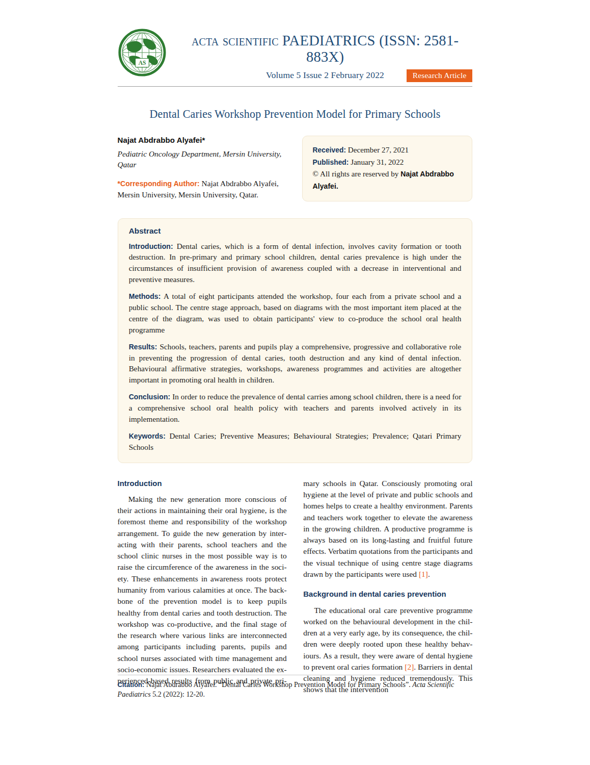AS
Acta Scientific PAEDIATRICS (ISSN: 2581-883X)
Volume 5 Issue 2 February 2022
Research Article
Dental Caries Workshop Prevention Model for Primary Schools
Najat Abdrabbo Alyafei*
Pediatric Oncology Department, Mersin University, Qatar
*Corresponding Author: Najat Abdrabbo Alyafei, Mersin University, Mersin University, Qatar.
Received: December 27, 2021
Published: January 31, 2022
© All rights are reserved by Najat Abdrabbo Alyafei.
Abstract
Introduction: Dental caries, which is a form of dental infection, involves cavity formation or tooth destruction. In pre-primary and primary school children, dental caries prevalence is high under the circumstances of insufficient provision of awareness coupled with a decrease in interventional and preventive measures.
Methods: A total of eight participants attended the workshop, four each from a private school and a public school. The centre stage approach, based on diagrams with the most important item placed at the centre of the diagram, was used to obtain participants' view to co-produce the school oral health programme
Results: Schools, teachers, parents and pupils play a comprehensive, progressive and collaborative role in preventing the progression of dental caries, tooth destruction and any kind of dental infection. Behavioural affirmative strategies, workshops, awareness programmes and activities are altogether important in promoting oral health in children.
Conclusion: In order to reduce the prevalence of dental carries among school children, there is a need for a comprehensive school oral health policy with teachers and parents involved actively in its implementation.
Keywords: Dental Caries; Preventive Measures; Behavioural Strategies; Prevalence; Qatari Primary Schools
Introduction
Making the new generation more conscious of their actions in maintaining their oral hygiene, is the foremost theme and responsibility of the workshop arrangement. To guide the new generation by interacting with their parents, school teachers and the school clinic nurses in the most possible way is to raise the circumference of the awareness in the society. These enhancements in awareness roots protect humanity from various calamities at once. The backbone of the prevention model is to keep pupils healthy from dental caries and tooth destruction. The workshop was co-productive, and the final stage of the research where various links are interconnected among participants including parents, pupils and school nurses associated with time management and socio-economic issues. Researchers evaluated the experienced-based results from public and private primary schools in Qatar. Consciously promoting oral hygiene at the level of private and public schools and homes helps to create a healthy environment. Parents and teachers work together to elevate the awareness in the growing children. A productive programme is always based on its long-lasting and fruitful future effects. Verbatim quotations from the participants and the visual technique of using centre stage diagrams drawn by the participants were used [1].
Background in dental caries prevention
The educational oral care preventive programme worked on the behavioural development in the children at a very early age, by its consequence, the children were deeply rooted upon these healthy behaviours. As a result, they were aware of dental hygiene to prevent oral caries formation [2]. Barriers in dental cleaning and hygiene reduced tremendously. This shows that the intervention
Citation: Najat Abdrabbo Alyafei. “Dental Caries Workshop Prevention Model for Primary Schools”. Acta Scientific Paediatrics 5.2 (2022): 12-20.